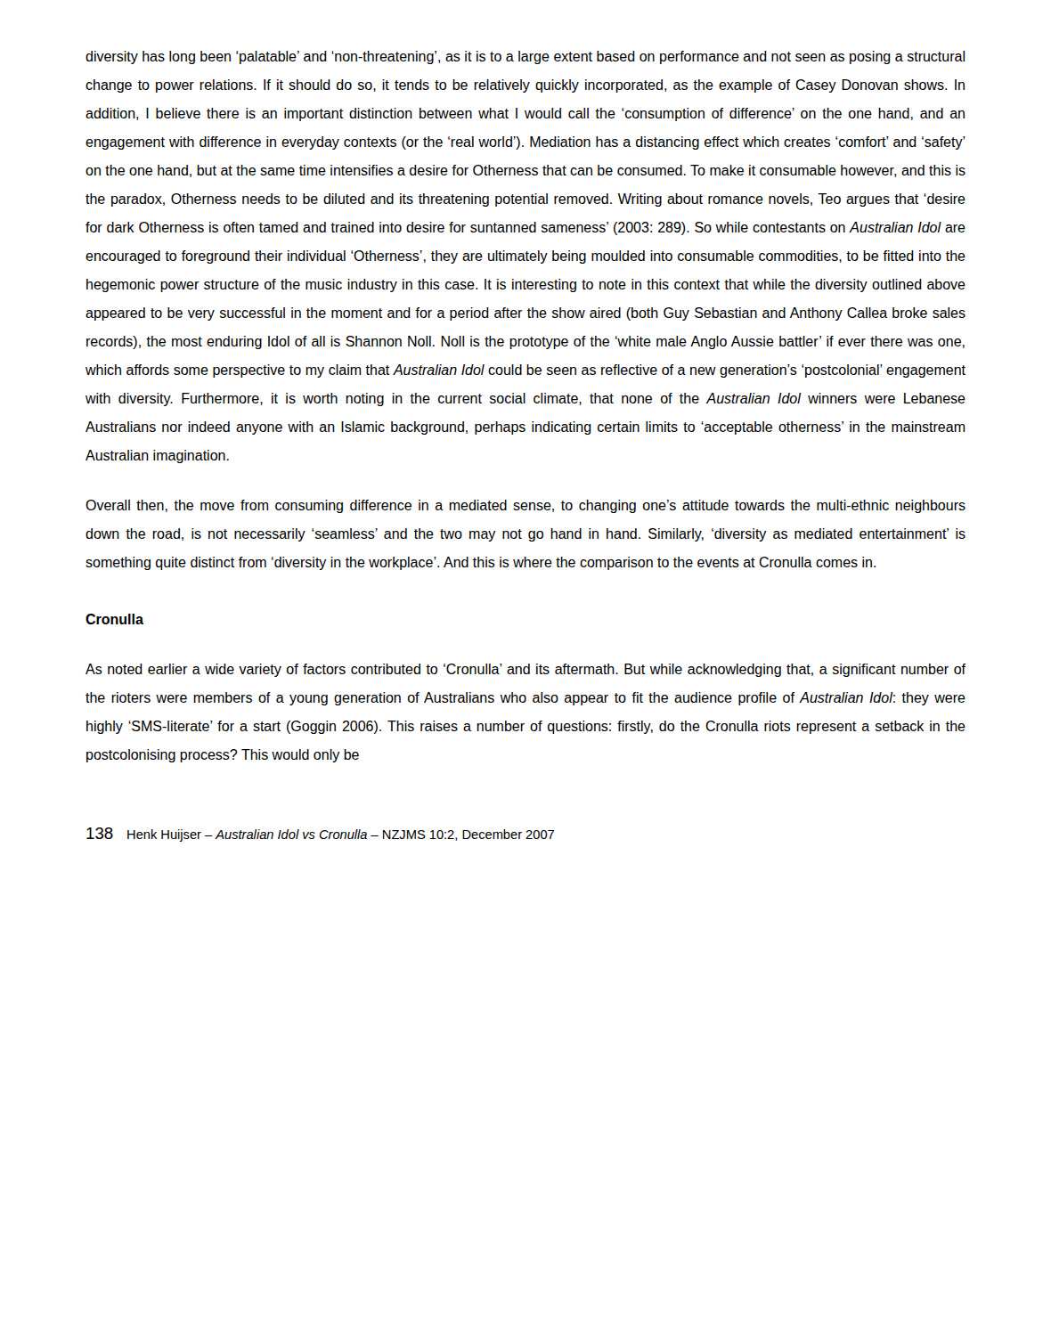diversity has long been ‘palatable’ and ‘non-threatening’, as it is to a large extent based on performance and not seen as posing a structural change to power relations. If it should do so, it tends to be relatively quickly incorporated, as the example of Casey Donovan shows. In addition, I believe there is an important distinction between what I would call the ‘consumption of difference’ on the one hand, and an engagement with difference in everyday contexts (or the ‘real world’). Mediation has a distancing effect which creates ‘comfort’ and ‘safety’ on the one hand, but at the same time intensifies a desire for Otherness that can be consumed. To make it consumable however, and this is the paradox, Otherness needs to be diluted and its threatening potential removed. Writing about romance novels, Teo argues that ‘desire for dark Otherness is often tamed and trained into desire for suntanned sameness’ (2003: 289). So while contestants on Australian Idol are encouraged to foreground their individual ‘Otherness’, they are ultimately being moulded into consumable commodities, to be fitted into the hegemonic power structure of the music industry in this case. It is interesting to note in this context that while the diversity outlined above appeared to be very successful in the moment and for a period after the show aired (both Guy Sebastian and Anthony Callea broke sales records), the most enduring Idol of all is Shannon Noll. Noll is the prototype of the ‘white male Anglo Aussie battler’ if ever there was one, which affords some perspective to my claim that Australian Idol could be seen as reflective of a new generation’s ‘postcolonial’ engagement with diversity. Furthermore, it is worth noting in the current social climate, that none of the Australian Idol winners were Lebanese Australians nor indeed anyone with an Islamic background, perhaps indicating certain limits to ‘acceptable otherness’ in the mainstream Australian imagination.
Overall then, the move from consuming difference in a mediated sense, to changing one’s attitude towards the multi-ethnic neighbours down the road, is not necessarily ‘seamless’ and the two may not go hand in hand. Similarly, ‘diversity as mediated entertainment’ is something quite distinct from ‘diversity in the workplace’. And this is where the comparison to the events at Cronulla comes in.
Cronulla
As noted earlier a wide variety of factors contributed to ‘Cronulla’ and its aftermath. But while acknowledging that, a significant number of the rioters were members of a young generation of Australians who also appear to fit the audience profile of Australian Idol: they were highly ‘SMS-literate’ for a start (Goggin 2006). This raises a number of questions: firstly, do the Cronulla riots represent a setback in the postcolonising process? This would only be
138 Henk Huijser – Australian Idol vs Cronulla – NZJMS 10:2, December 2007